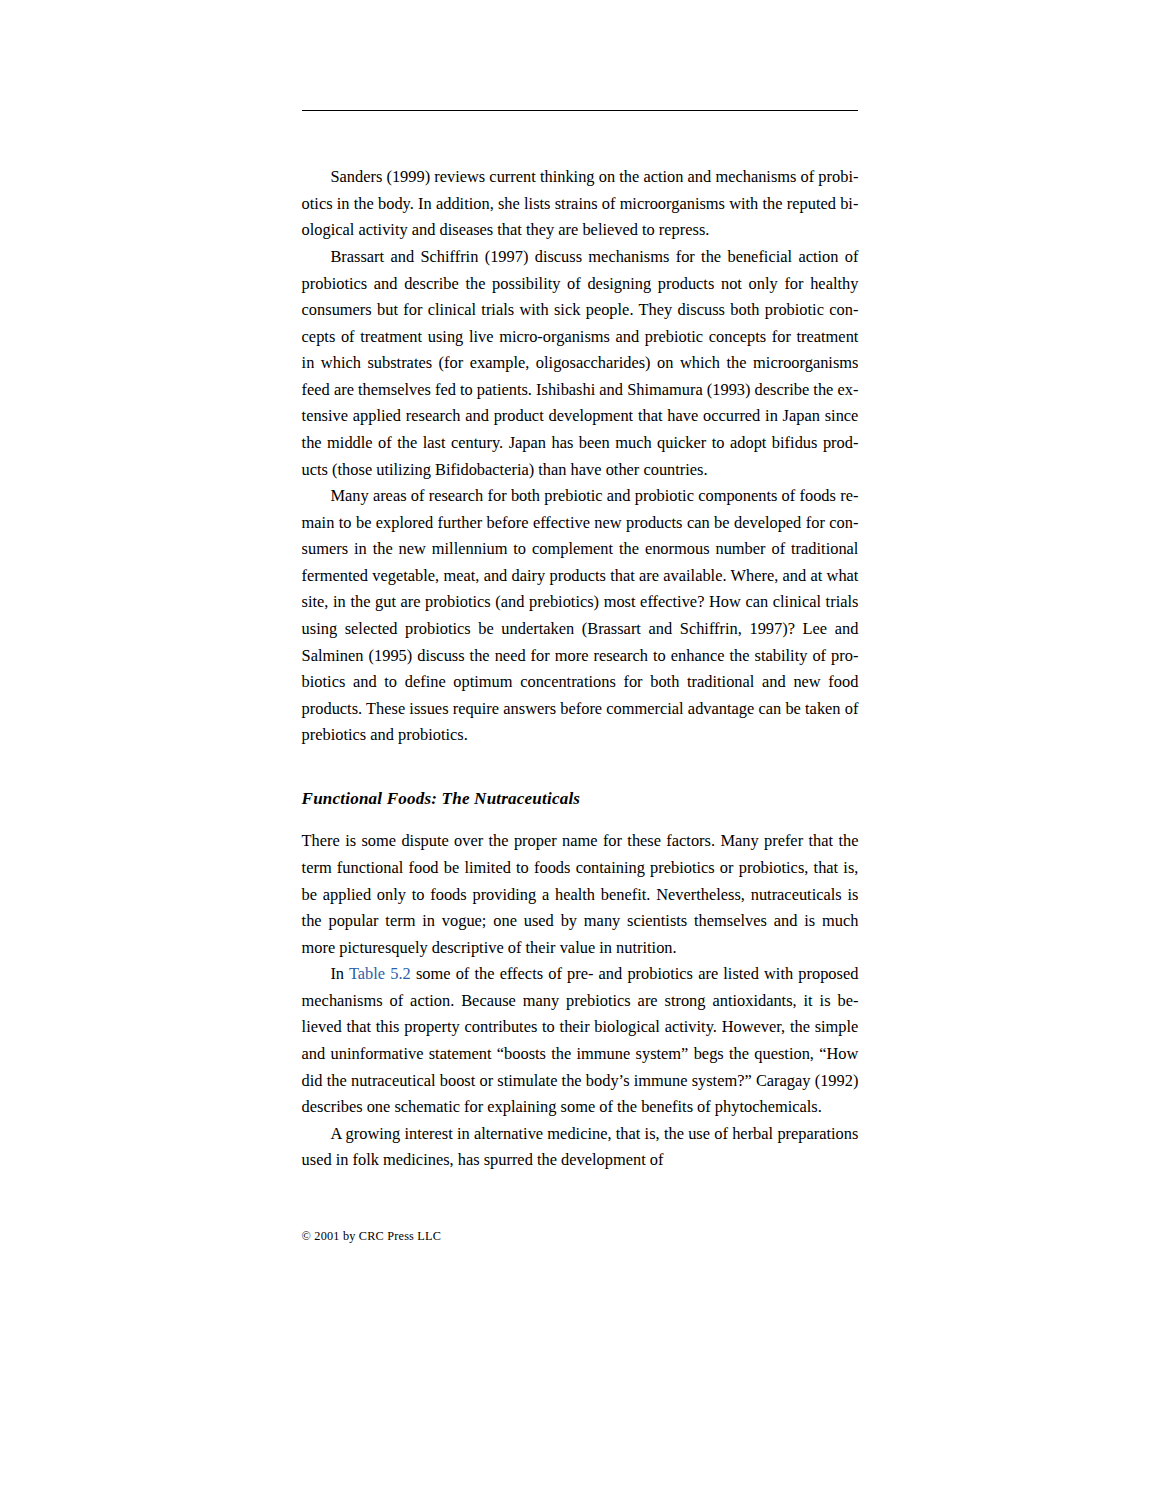Sanders (1999) reviews current thinking on the action and mechanisms of probiotics in the body. In addition, she lists strains of microorganisms with the reputed biological activity and diseases that they are believed to repress.
Brassart and Schiffrin (1997) discuss mechanisms for the beneficial action of probiotics and describe the possibility of designing products not only for healthy consumers but for clinical trials with sick people. They discuss both probiotic concepts of treatment using live micro-organisms and prebiotic concepts for treatment in which substrates (for example, oligosaccharides) on which the microorganisms feed are themselves fed to patients. Ishibashi and Shimamura (1993) describe the extensive applied research and product development that have occurred in Japan since the middle of the last century. Japan has been much quicker to adopt bifidus products (those utilizing Bifidobacteria) than have other countries.
Many areas of research for both prebiotic and probiotic components of foods remain to be explored further before effective new products can be developed for consumers in the new millennium to complement the enormous number of traditional fermented vegetable, meat, and dairy products that are available. Where, and at what site, in the gut are probiotics (and prebiotics) most effective? How can clinical trials using selected probiotics be undertaken (Brassart and Schiffrin, 1997)? Lee and Salminen (1995) discuss the need for more research to enhance the stability of probiotics and to define optimum concentrations for both traditional and new food products. These issues require answers before commercial advantage can be taken of prebiotics and probiotics.
Functional Foods: The Nutraceuticals
There is some dispute over the proper name for these factors. Many prefer that the term functional food be limited to foods containing prebiotics or probiotics, that is, be applied only to foods providing a health benefit. Nevertheless, nutraceuticals is the popular term in vogue; one used by many scientists themselves and is much more picturesquely descriptive of their value in nutrition.
In Table 5.2 some of the effects of pre- and probiotics are listed with proposed mechanisms of action. Because many prebiotics are strong antioxidants, it is believed that this property contributes to their biological activity. However, the simple and uninformative statement “boosts the immune system” begs the question, “How did the nutraceutical boost or stimulate the body’s immune system?” Caragay (1992) describes one schematic for explaining some of the benefits of phytochemicals.
A growing interest in alternative medicine, that is, the use of herbal preparations used in folk medicines, has spurred the development of
© 2001 by CRC Press LLC